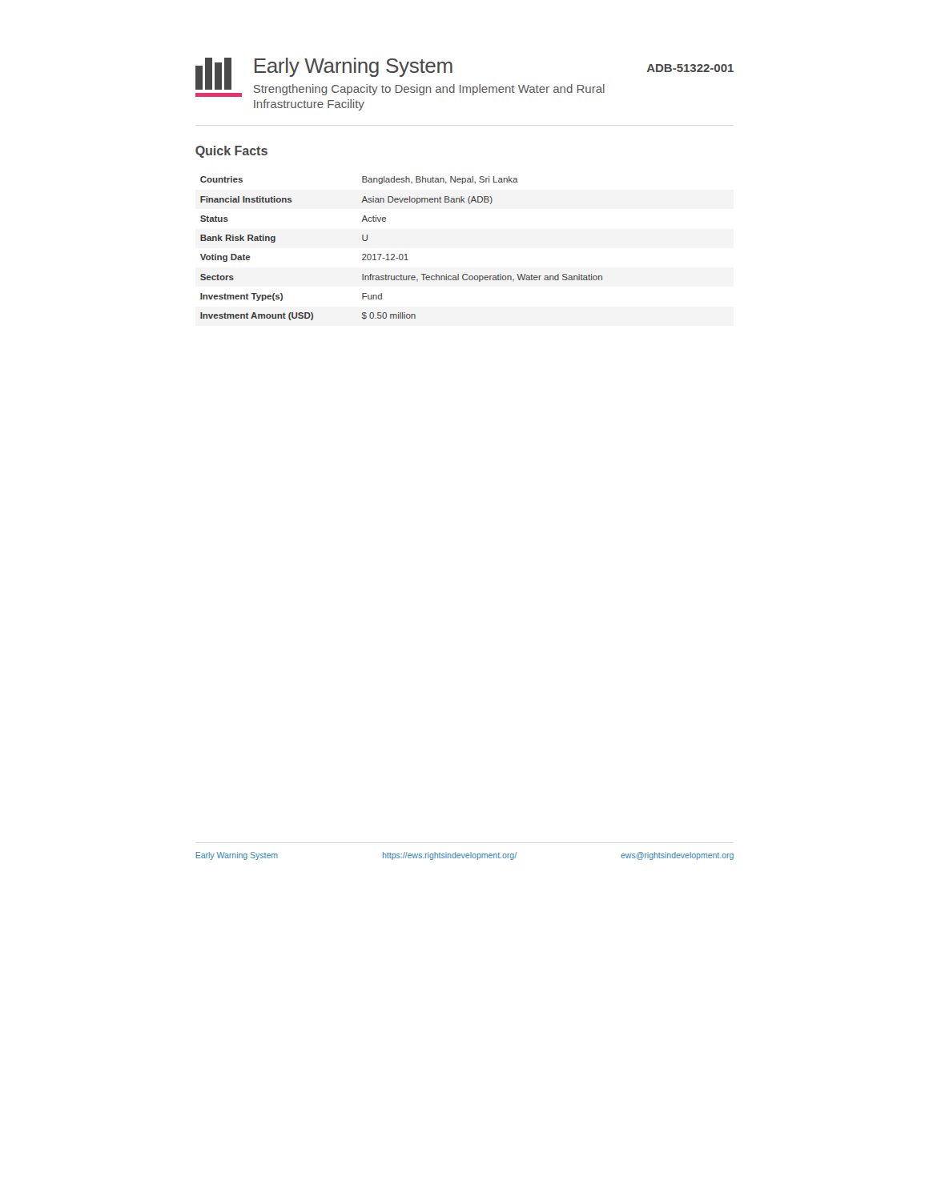Early Warning System
Strengthening Capacity to Design and Implement Water and Rural Infrastructure Facility
ADB-51322-001
Quick Facts
| Countries | Bangladesh, Bhutan, Nepal, Sri Lanka |
| Financial Institutions | Asian Development Bank (ADB) |
| Status | Active |
| Bank Risk Rating | U |
| Voting Date | 2017-12-01 |
| Sectors | Infrastructure, Technical Cooperation, Water and Sanitation |
| Investment Type(s) | Fund |
| Investment Amount (USD) | $ 0.50 million |
Early Warning System https://ews.rightsindevelopment.org/ ews@rightsindevelopment.org